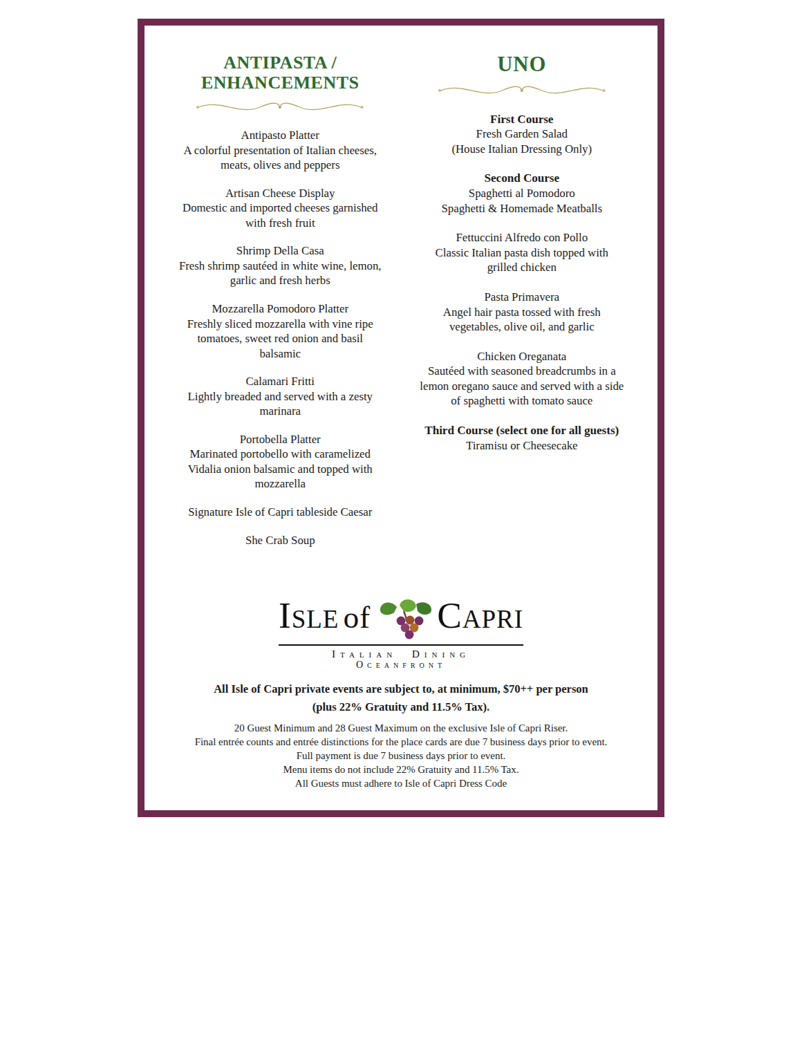Antipasta / Enhancements
Antipasto Platter A colorful presentation of Italian cheeses, meats, olives and peppers
Artisan Cheese Display Domestic and imported cheeses garnished with fresh fruit
Shrimp Della Casa Fresh shrimp sautéed in white wine, lemon, garlic and fresh herbs
Mozzarella Pomodoro Platter Freshly sliced mozzarella with vine ripe tomatoes, sweet red onion and basil balsamic
Calamari Fritti Lightly breaded and served with a zesty marinara
Portobella Platter Marinated portobello with caramelized Vidalia onion balsamic and topped with mozzarella
Signature Isle of Capri tableside Caesar
She Crab Soup
Uno
First Course Fresh Garden Salad (House Italian Dressing Only)
Second Course Spaghetti al Pomodoro Spaghetti & Homemade Meatballs
Fettuccini Alfredo con Pollo Classic Italian pasta dish topped with grilled chicken
Pasta Primavera Angel hair pasta tossed with fresh vegetables, olive oil, and garlic
Chicken Oreganata Sautéed with seasoned breadcrumbs in a lemon oregano sauce and served with a side of spaghetti with tomato sauce
Third Course (select one for all guests) Tiramisu or Cheesecake
Isle of Capri
Italian Dining
Oceanfront
All Isle of Capri private events are subject to, at minimum, $70++ per person
(plus 22% Gratuity and 11.5% Tax).
20 Guest Minimum and 28 Guest Maximum on the exclusive Isle of Capri Riser.
Final entrée counts and entrée distinctions for the place cards are due 7 business days prior to event.
Full payment is due 7 business days prior to event.
Menu items do not include 22% Gratuity and 11.5% Tax.
All Guests must adhere to Isle of Capri Dress Code